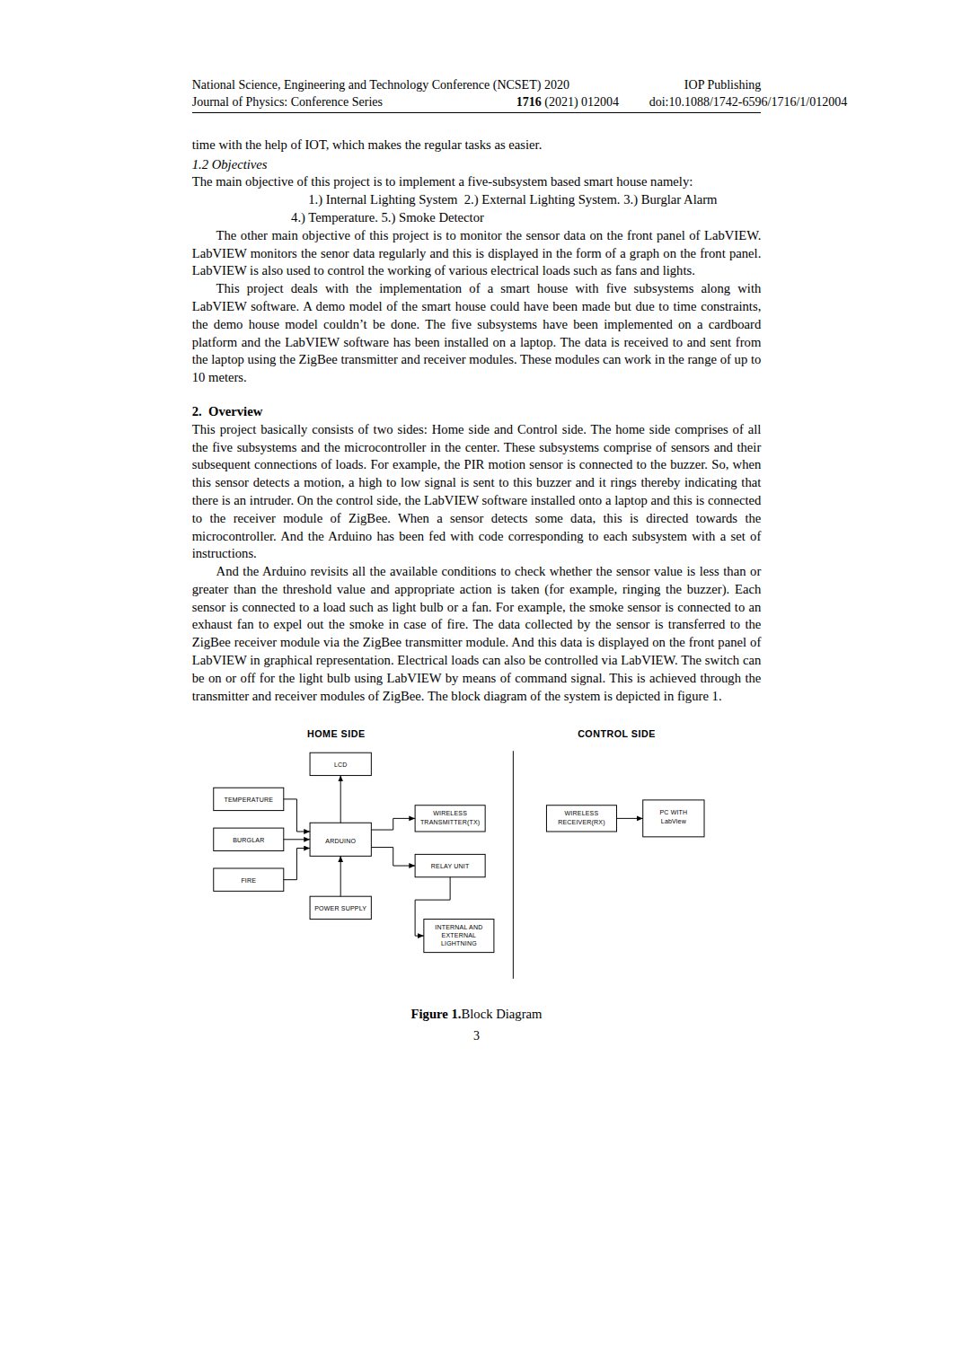National Science, Engineering and Technology Conference (NCSET) 2020 IOP Publishing
Journal of Physics: Conference Series 1716 (2021) 012004 doi:10.1088/1742-6596/1716/1/012004
time with the help of IOT, which makes the regular tasks as easier.
1.2 Objectives
The main objective of this project is to implement a five-subsystem based smart house namely:
1.) Internal Lighting System 2.) External Lighting System. 3.) Burglar Alarm
4.) Temperature. 5.) Smoke Detector
The other main objective of this project is to monitor the sensor data on the front panel of LabVIEW. LabVIEW monitors the senor data regularly and this is displayed in the form of a graph on the front panel. LabVIEW is also used to control the working of various electrical loads such as fans and lights.
This project deals with the implementation of a smart house with five subsystems along with LabVIEW software. A demo model of the smart house could have been made but due to time constraints, the demo house model couldn’t be done. The five subsystems have been implemented on a cardboard platform and the LabVIEW software has been installed on a laptop. The data is received to and sent from the laptop using the ZigBee transmitter and receiver modules. These modules can work in the range of up to 10 meters.
2. Overview
This project basically consists of two sides: Home side and Control side. The home side comprises of all the five subsystems and the microcontroller in the center. These subsystems comprise of sensors and their subsequent connections of loads. For example, the PIR motion sensor is connected to the buzzer. So, when this sensor detects a motion, a high to low signal is sent to this buzzer and it rings thereby indicating that there is an intruder. On the control side, the LabVIEW software installed onto a laptop and this is connected to the receiver module of ZigBee. When a sensor detects some data, this is directed towards the microcontroller. And the Arduino has been fed with code corresponding to each subsystem with a set of instructions.
And the Arduino revisits all the available conditions to check whether the sensor value is less than or greater than the threshold value and appropriate action is taken (for example, ringing the buzzer). Each sensor is connected to a load such as light bulb or a fan. For example, the smoke sensor is connected to an exhaust fan to expel out the smoke in case of fire. The data collected by the sensor is transferred to the ZigBee receiver module via the ZigBee transmitter module. And this data is displayed on the front panel of LabVIEW in graphical representation. Electrical loads can also be controlled via LabVIEW. The switch can be on or off for the light bulb using LabVIEW by means of command signal. This is achieved through the transmitter and receiver modules of ZigBee. The block diagram of the system is depicted in figure 1.
HOME SIDE CONTROL SIDE LCD TEMPERATURE BURGLAR FIRE ARDUINO POWER SUPPLY WIRELESS TRANSMITTER(TX) RELAY UNIT INTERNAL AND EXTERNAL LIGHTNING WIRELESS RECEIVER(RX) PC WITH LabView
Figure 1. Block Diagram
3